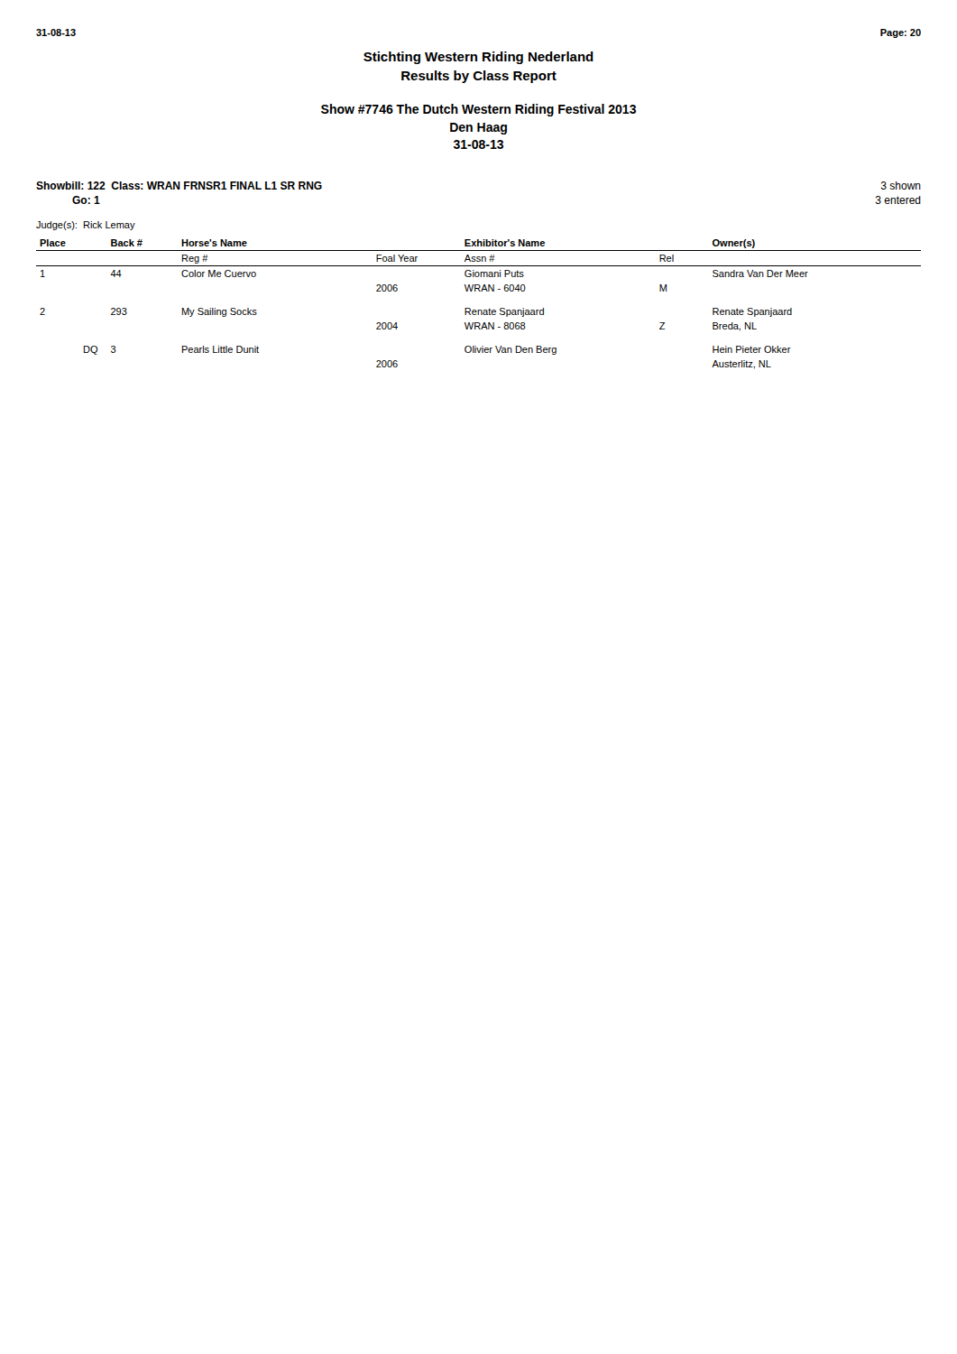31-08-13 Page: 20
Stichting Western Riding Nederland
Results by Class Report
Show #7746 The Dutch Western Riding Festival 2013
Den Haag
31-08-13
Showbill: 122 Class: WRAN FRNSR1 FINAL L1 SR RNG 3 shown
Go: 1 3 entered
Judge(s): Rick Lemay
| Place | Back # | Horse's Name | | Exhibitor's Name | | Owner(s) |
| --- | --- | --- | --- | --- | --- | --- |
| | | Reg # | Foal Year | Assn # | Rel | |
| 1 | 44 | Color Me Cuervo | | Giomani Puts | | Sandra Van Der Meer |
| | | | 2006 | WRAN - 6040 | M | |
| 2 | 293 | My Sailing Socks | | Renate Spanjaard | | Renate Spanjaard |
| | | | 2004 | WRAN - 8068 | Z | Breda, NL |
| DQ | 3 | Pearls Little Dunit | | Olivier Van Den Berg | | Hein Pieter Okker |
| | | | 2006 | | | Austerlitz, NL |